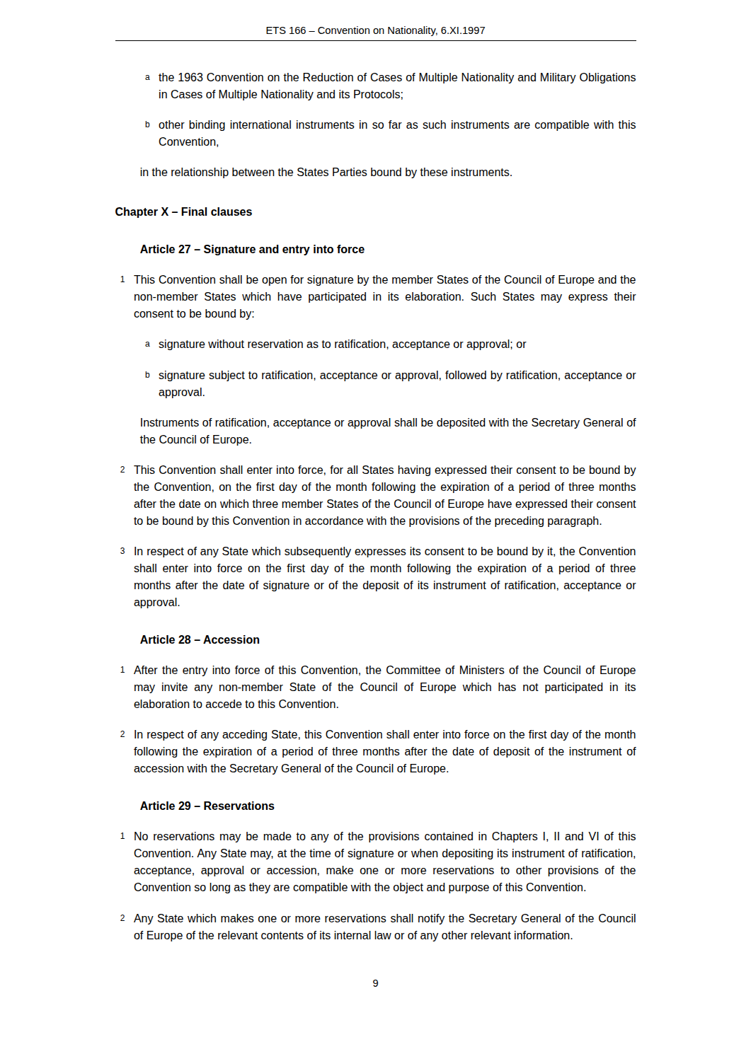ETS 166 – Convention on Nationality, 6.XI.1997
a
the 1963 Convention on the Reduction of Cases of Multiple Nationality and Military Obligations in Cases of Multiple Nationality and its Protocols;
b
other binding international instruments in so far as such instruments are compatible with this Convention,
in the relationship between the States Parties bound by these instruments.
Chapter X – Final clauses
Article 27 – Signature and entry into force
1
This Convention shall be open for signature by the member States of the Council of Europe and the non-member States which have participated in its elaboration. Such States may express their consent to be bound by:
a
signature without reservation as to ratification, acceptance or approval; or
b
signature subject to ratification, acceptance or approval, followed by ratification, acceptance or approval.
Instruments of ratification, acceptance or approval shall be deposited with the Secretary General of the Council of Europe.
2
This Convention shall enter into force, for all States having expressed their consent to be bound by the Convention, on the first day of the month following the expiration of a period of three months after the date on which three member States of the Council of Europe have expressed their consent to be bound by this Convention in accordance with the provisions of the preceding paragraph.
3
In respect of any State which subsequently expresses its consent to be bound by it, the Convention shall enter into force on the first day of the month following the expiration of a period of three months after the date of signature or of the deposit of its instrument of ratification, acceptance or approval.
Article 28 – Accession
1
After the entry into force of this Convention, the Committee of Ministers of the Council of Europe may invite any non-member State of the Council of Europe which has not participated in its elaboration to accede to this Convention.
2
In respect of any acceding State, this Convention shall enter into force on the first day of the month following the expiration of a period of three months after the date of deposit of the instrument of accession with the Secretary General of the Council of Europe.
Article 29 – Reservations
1
No reservations may be made to any of the provisions contained in Chapters I, II and VI of this Convention. Any State may, at the time of signature or when depositing its instrument of ratification, acceptance, approval or accession, make one or more reservations to other provisions of the Convention so long as they are compatible with the object and purpose of this Convention.
2
Any State which makes one or more reservations shall notify the Secretary General of the Council of Europe of the relevant contents of its internal law or of any other relevant information.
9